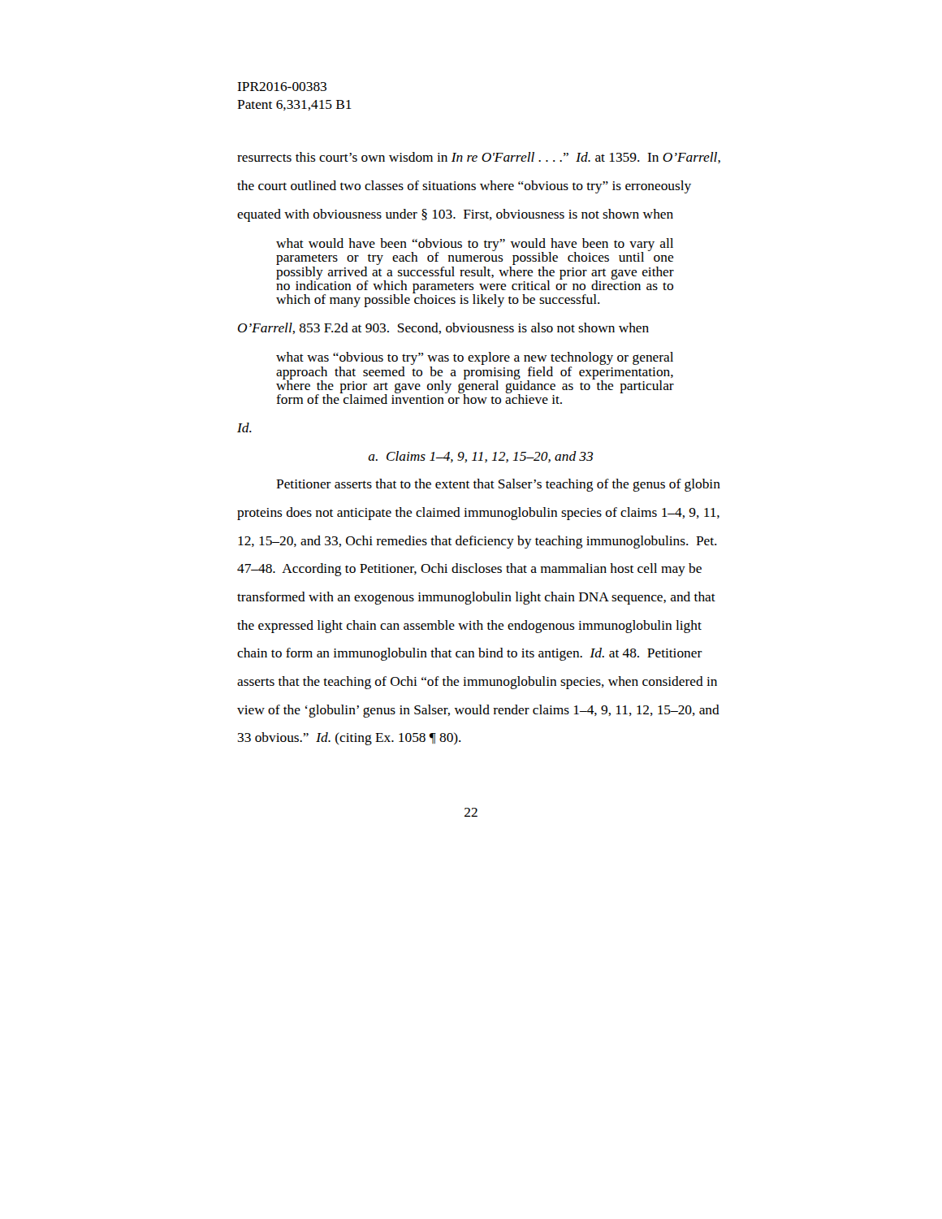IPR2016-00383
Patent 6,331,415 B1
resurrects this court’s own wisdom in In re O'Farrell . . . .” Id. at 1359. In O’Farrell, the court outlined two classes of situations where “obvious to try” is erroneously equated with obviousness under § 103. First, obviousness is not shown when
what would have been “obvious to try” would have been to vary all parameters or try each of numerous possible choices until one possibly arrived at a successful result, where the prior art gave either no indication of which parameters were critical or no direction as to which of many possible choices is likely to be successful.
O’Farrell, 853 F.2d at 903. Second, obviousness is also not shown when
what was “obvious to try” was to explore a new technology or general approach that seemed to be a promising field of experimentation, where the prior art gave only general guidance as to the particular form of the claimed invention or how to achieve it.
Id.
a. Claims 1–4, 9, 11, 12, 15–20, and 33
Petitioner asserts that to the extent that Salser’s teaching of the genus of globin proteins does not anticipate the claimed immunoglobulin species of claims 1–4, 9, 11, 12, 15–20, and 33, Ochi remedies that deficiency by teaching immunoglobulins. Pet. 47–48. According to Petitioner, Ochi discloses that a mammalian host cell may be transformed with an exogenous immunoglobulin light chain DNA sequence, and that the expressed light chain can assemble with the endogenous immunoglobulin light chain to form an immunoglobulin that can bind to its antigen. Id. at 48. Petitioner asserts that the teaching of Ochi “of the immunoglobulin species, when considered in view of the ‘globulin’ genus in Salser, would render claims 1–4, 9, 11, 12, 15–20, and 33 obvious.” Id. (citing Ex. 1058 ¶ 80).
22